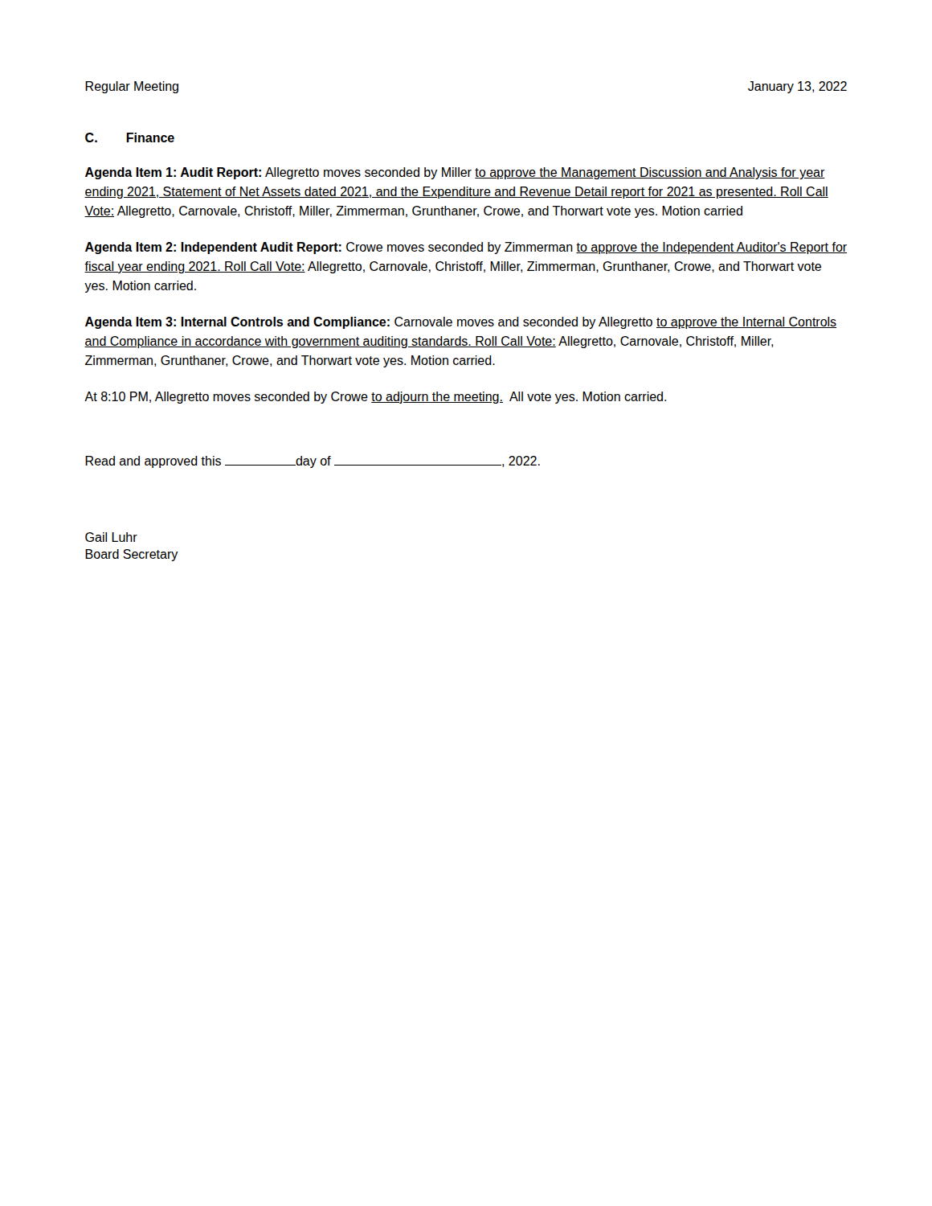Regular Meeting January 13, 2022
C. Finance
Agenda Item 1: Audit Report: Allegretto moves seconded by Miller to approve the Management Discussion and Analysis for year ending 2021, Statement of Net Assets dated 2021, and the Expenditure and Revenue Detail report for 2021 as presented. Roll Call Vote: Allegretto, Carnovale, Christoff, Miller, Zimmerman, Grunthaner, Crowe, and Thorwart vote yes. Motion carried
Agenda Item 2: Independent Audit Report: Crowe moves seconded by Zimmerman to approve the Independent Auditor's Report for fiscal year ending 2021. Roll Call Vote: Allegretto, Carnovale, Christoff, Miller, Zimmerman, Grunthaner, Crowe, and Thorwart vote yes. Motion carried.
Agenda Item 3: Internal Controls and Compliance: Carnovale moves and seconded by Allegretto to approve the Internal Controls and Compliance in accordance with government auditing standards. Roll Call Vote: Allegretto, Carnovale, Christoff, Miller, Zimmerman, Grunthaner, Crowe, and Thorwart vote yes. Motion carried.
At 8:10 PM, Allegretto moves seconded by Crowe to adjourn the meeting. All vote yes. Motion carried.
Read and approved this day of , 2022.
Gail Luhr
Board Secretary